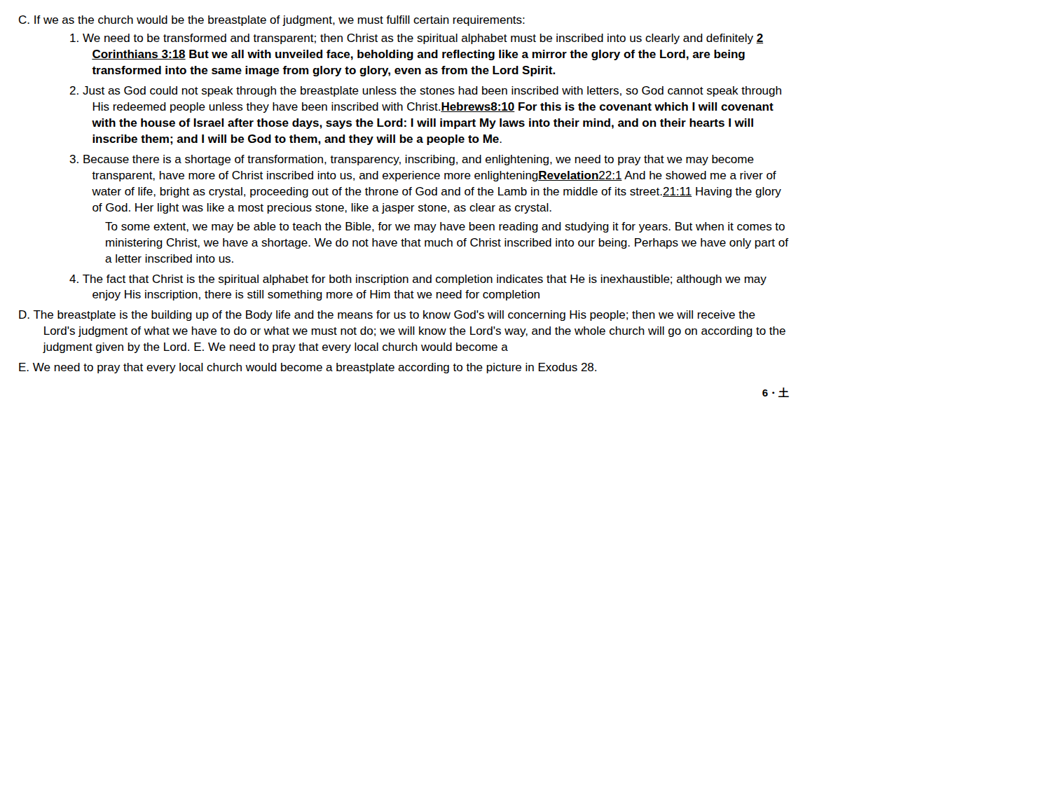C. If we as the church would be the breastplate of judgment, we must fulfill certain requirements:
1. We need to be transformed and transparent; then Christ as the spiritual alphabet must be inscribed into us clearly and definitely 2 Corinthians 3:18 But we all with unveiled face, beholding and reflecting like a mirror the glory of the Lord, are being transformed into the same image from glory to glory, even as from the Lord Spirit.
2. Just as God could not speak through the breastplate unless the stones had been inscribed with letters, so God cannot speak through His redeemed people unless they have been inscribed with Christ.Hebrews8:10 For this is the covenant which I will covenant with the house of Israel after those days, says the Lord: I will impart My laws into their mind, and on their hearts I will inscribe them; and I will be God to them, and they will be a people to Me.
3. Because there is a shortage of transformation, transparency, inscribing, and enlightening, we need to pray that we may become transparent, have more of Christ inscribed into us, and experience more enlighteningRevelation 22:1 And he showed me a river of water of life, bright as crystal, proceeding out of the throne of God and of the Lamb in the middle of its street.21:11 Having the glory of God. Her light was like a most precious stone, like a jasper stone, as clear as crystal. To some extent, we may be able to teach the Bible, for we may have been reading and studying it for years. But when it comes to ministering Christ, we have a shortage. We do not have that much of Christ inscribed into our being. Perhaps we have only part of a letter inscribed into us.
4. The fact that Christ is the spiritual alphabet for both inscription and completion indicates that He is inexhaustible; although we may enjoy His inscription, there is still something more of Him that we need for completion
D. The breastplate is the building up of the Body life and the means for us to know God's will concerning His people; then we will receive the Lord's judgment of what we have to do or what we must not do; we will know the Lord's way, and the whole church will go on according to the judgment given by the Lord. E. We need to pray that every local church would become a
E. We need to pray that every local church would become a breastplate according to the picture in Exodus 28.
6・土